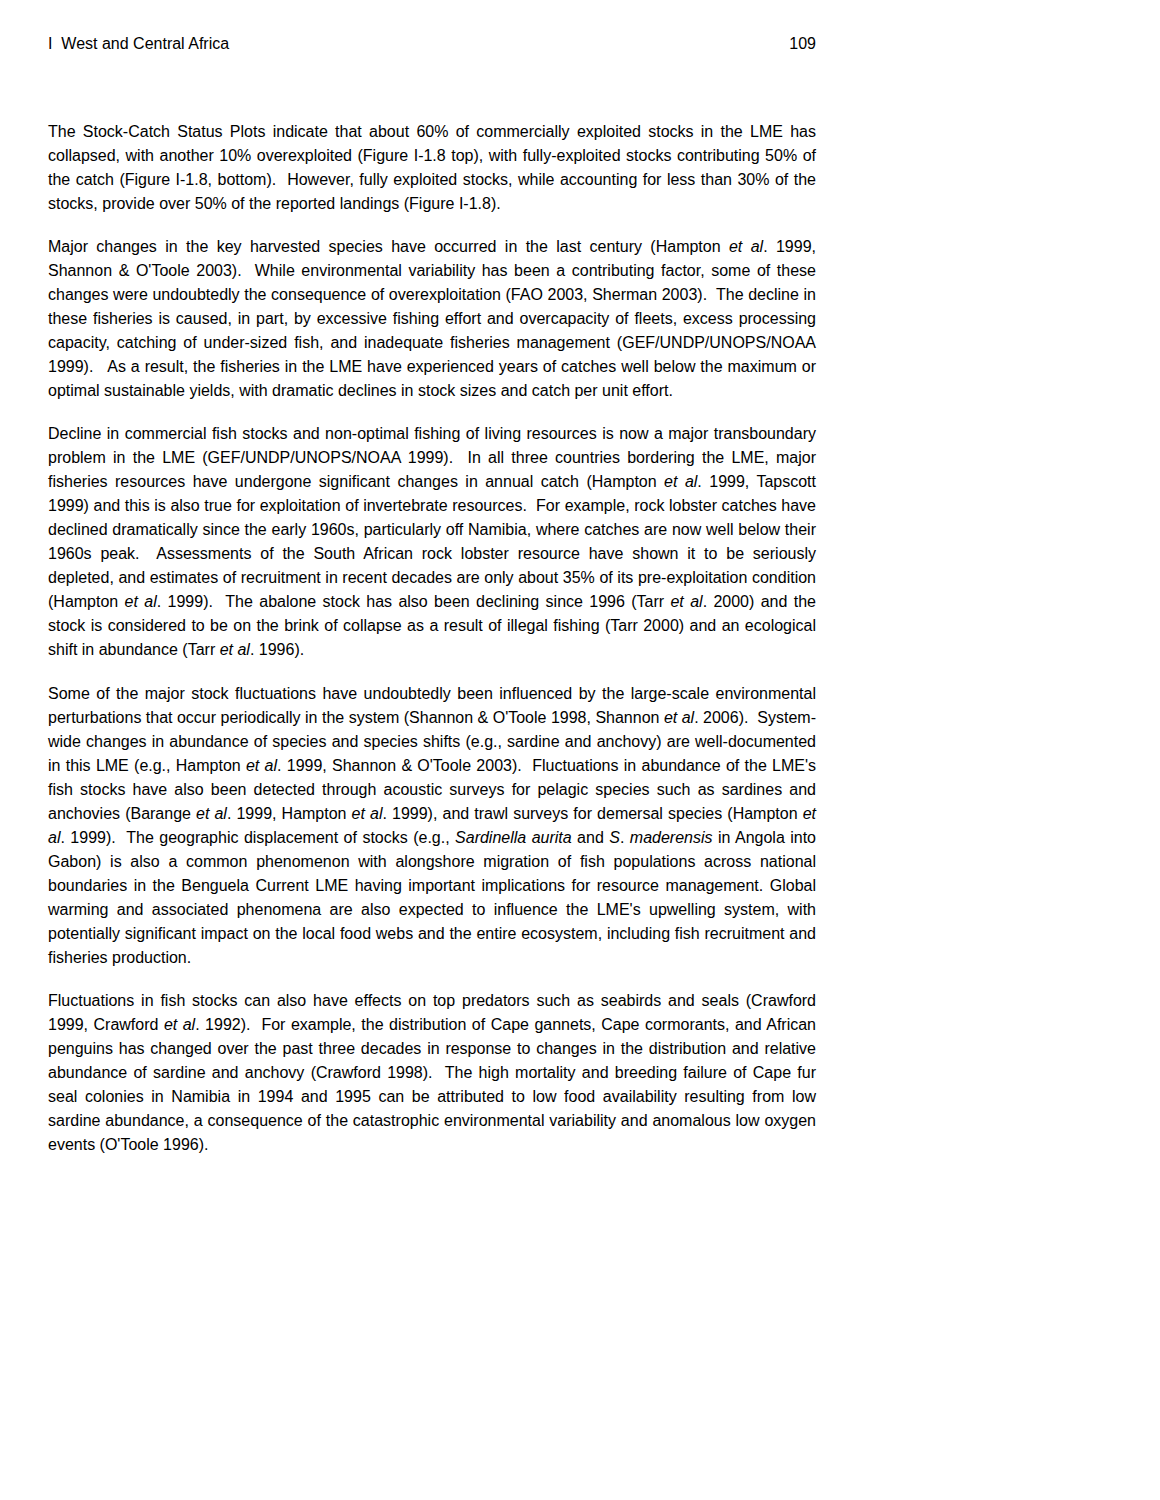I West and Central Africa 109
The Stock-Catch Status Plots indicate that about 60% of commercially exploited stocks in the LME has collapsed, with another 10% overexploited (Figure I-1.8 top), with fully-exploited stocks contributing 50% of the catch (Figure I-1.8, bottom). However, fully exploited stocks, while accounting for less than 30% of the stocks, provide over 50% of the reported landings (Figure I-1.8).
Major changes in the key harvested species have occurred in the last century (Hampton et al. 1999, Shannon & O'Toole 2003). While environmental variability has been a contributing factor, some of these changes were undoubtedly the consequence of overexploitation (FAO 2003, Sherman 2003). The decline in these fisheries is caused, in part, by excessive fishing effort and overcapacity of fleets, excess processing capacity, catching of under-sized fish, and inadequate fisheries management (GEF/UNDP/UNOPS/NOAA 1999). As a result, the fisheries in the LME have experienced years of catches well below the maximum or optimal sustainable yields, with dramatic declines in stock sizes and catch per unit effort.
Decline in commercial fish stocks and non-optimal fishing of living resources is now a major transboundary problem in the LME (GEF/UNDP/UNOPS/NOAA 1999). In all three countries bordering the LME, major fisheries resources have undergone significant changes in annual catch (Hampton et al. 1999, Tapscott 1999) and this is also true for exploitation of invertebrate resources. For example, rock lobster catches have declined dramatically since the early 1960s, particularly off Namibia, where catches are now well below their 1960s peak. Assessments of the South African rock lobster resource have shown it to be seriously depleted, and estimates of recruitment in recent decades are only about 35% of its pre-exploitation condition (Hampton et al. 1999). The abalone stock has also been declining since 1996 (Tarr et al. 2000) and the stock is considered to be on the brink of collapse as a result of illegal fishing (Tarr 2000) and an ecological shift in abundance (Tarr et al. 1996).
Some of the major stock fluctuations have undoubtedly been influenced by the large-scale environmental perturbations that occur periodically in the system (Shannon & O'Toole 1998, Shannon et al. 2006). System-wide changes in abundance of species and species shifts (e.g., sardine and anchovy) are well-documented in this LME (e.g., Hampton et al. 1999, Shannon & O'Toole 2003). Fluctuations in abundance of the LME's fish stocks have also been detected through acoustic surveys for pelagic species such as sardines and anchovies (Barange et al. 1999, Hampton et al. 1999), and trawl surveys for demersal species (Hampton et al. 1999). The geographic displacement of stocks (e.g., Sardinella aurita and S. maderensis in Angola into Gabon) is also a common phenomenon with alongshore migration of fish populations across national boundaries in the Benguela Current LME having important implications for resource management. Global warming and associated phenomena are also expected to influence the LME's upwelling system, with potentially significant impact on the local food webs and the entire ecosystem, including fish recruitment and fisheries production.
Fluctuations in fish stocks can also have effects on top predators such as seabirds and seals (Crawford 1999, Crawford et al. 1992). For example, the distribution of Cape gannets, Cape cormorants, and African penguins has changed over the past three decades in response to changes in the distribution and relative abundance of sardine and anchovy (Crawford 1998). The high mortality and breeding failure of Cape fur seal colonies in Namibia in 1994 and 1995 can be attributed to low food availability resulting from low sardine abundance, a consequence of the catastrophic environmental variability and anomalous low oxygen events (O'Toole 1996).